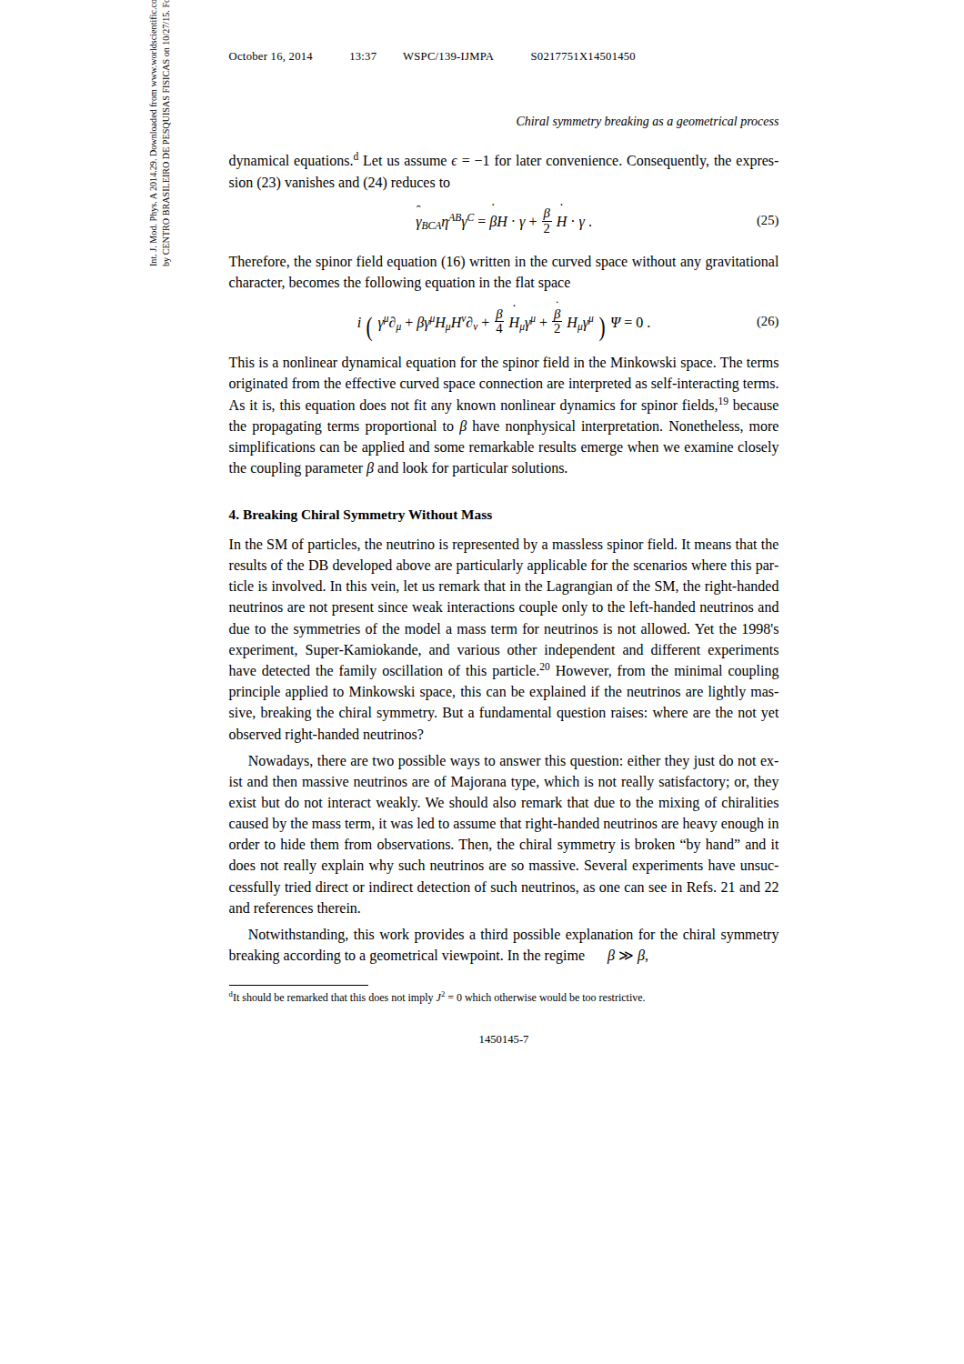October 16, 2014 13:37 WSPC/139-IJMPA S0217751X14501450
Int. J. Mod. Phys. A 2014.29. Downloaded from www.worldscientific.com
by CENTRO BRASILEIRO DE PESQUISAS FISICAS on 10/27/15. For personal use only.
Chiral symmetry breaking as a geometrical process
dynamical equations.d Let us assume ϵ = −1 for later convenience. Consequently, the expression (23) vanishes and (24) reduces to
γBCA ηAB γC = βH · γ + β 2 H · γ . (25)
Therefore, the spinor field equation (16) written in the curved space without any gravitational character, becomes the following equation in the flat space
i ( γμ∂μ + βγμHμHν∂ν + β 4 Hμγμ + β 2 Hμγμ ) Ψ = 0 . (26)
This is a nonlinear dynamical equation for the spinor field in the Minkowski space. The terms originated from the effective curved space connection are interpreted as self-interacting terms. As it is, this equation does not fit any known nonlinear dynamics for spinor fields,19 because the propagating terms proportional to β have nonphysical interpretation. Nonetheless, more simplifications can be applied and some remarkable results emerge when we examine closely the coupling parameter β and look for particular solutions.
4. Breaking Chiral Symmetry Without Mass
In the SM of particles, the neutrino is represented by a massless spinor field. It means that the results of the DB developed above are particularly applicable for the scenarios where this particle is involved. In this vein, let us remark that in the Lagrangian of the SM, the right-handed neutrinos are not present since weak interactions couple only to the left-handed neutrinos and due to the symmetries of the model a mass term for neutrinos is not allowed. Yet the 1998's experiment, Super-Kamiokande, and various other independent and different experiments have detected the family oscillation of this particle.20 However, from the minimal coupling principle applied to Minkowski space, this can be explained if the neutrinos are lightly massive, breaking the chiral symmetry. But a fundamental question raises: where are the not yet observed right-handed neutrinos?
Nowadays, there are two possible ways to answer this question: either they just do not exist and then massive neutrinos are of Majorana type, which is not really satisfactory; or, they exist but do not interact weakly. We should also remark that due to the mixing of chiralities caused by the mass term, it was led to assume that right-handed neutrinos are heavy enough in order to hide them from observations. Then, the chiral symmetry is broken “by hand” and it does not really explain why such neutrinos are so massive. Several experiments have unsuccessfully tried direct or indirect detection of such neutrinos, as one can see in Refs. 21 and 22 and references therein.
Notwithstanding, this work provides a third possible explanation for the chiral symmetry breaking according to a geometrical viewpoint. In the regime β ≫ β,
dIt should be remarked that this does not imply J2 = 0 which otherwise would be too restrictive.
1450145-7